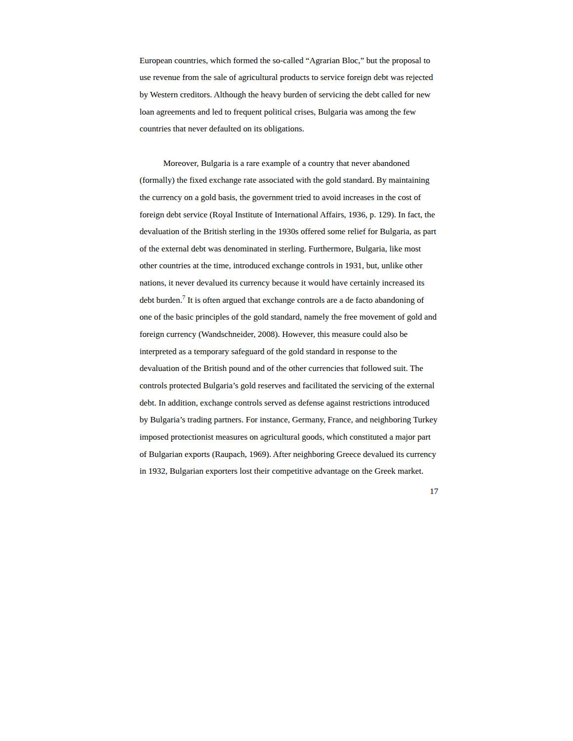European countries, which formed the so-called “Agrarian Bloc,” but the proposal to use revenue from the sale of agricultural products to service foreign debt was rejected by Western creditors. Although the heavy burden of servicing the debt called for new loan agreements and led to frequent political crises, Bulgaria was among the few countries that never defaulted on its obligations.
Moreover, Bulgaria is a rare example of a country that never abandoned (formally) the fixed exchange rate associated with the gold standard. By maintaining the currency on a gold basis, the government tried to avoid increases in the cost of foreign debt service (Royal Institute of International Affairs, 1936, p. 129). In fact, the devaluation of the British sterling in the 1930s offered some relief for Bulgaria, as part of the external debt was denominated in sterling. Furthermore, Bulgaria, like most other countries at the time, introduced exchange controls in 1931, but, unlike other nations, it never devalued its currency because it would have certainly increased its debt burden.7 It is often argued that exchange controls are a de facto abandoning of one of the basic principles of the gold standard, namely the free movement of gold and foreign currency (Wandschneider, 2008). However, this measure could also be interpreted as a temporary safeguard of the gold standard in response to the devaluation of the British pound and of the other currencies that followed suit. The controls protected Bulgaria’s gold reserves and facilitated the servicing of the external debt. In addition, exchange controls served as defense against restrictions introduced by Bulgaria’s trading partners. For instance, Germany, France, and neighboring Turkey imposed protectionist measures on agricultural goods, which constituted a major part of Bulgarian exports (Raupach, 1969). After neighboring Greece devalued its currency in 1932, Bulgarian exporters lost their competitive advantage on the Greek market.
17